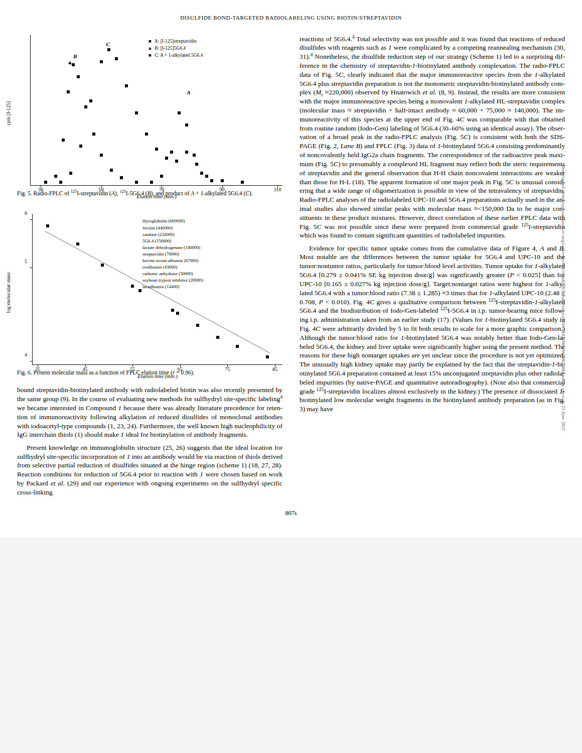Disulfide Bond-Targeted Radiolabeling Using Biotin/Streptavidin
cpm [I-125]
■ A: [I-125]streptavidin
▲ B: [I-125]5G6.4
■ C: A + 1-alkylated 5G6.4
C
B
▲
A
30
50
70
90
110
Elution time (min.)
Fig. 5. Radio-FPLC of 125I-streptavidin (A), 125I-5G6.4 (B), and product of A + 1-alkylated 5G6.4 (C).
log molecular mass
thyroglobulin (669000)
ferritin (440000)
catalase (232000)
5G6.4 (150000)
lactate dehydrogenase (140000)
streptavidin (70000)
bovine serum albumin (67000)
ovalbumin (43000)
carbonic anhydrase (30000)
soybean trypsin inhibitor (20000)
lactalbumin (14400)
6
5
4
35
45
55
65
75
85
Elution time (min.)
Fig. 6. Protein molecular mass as a function of FPLC elution time (r = 0.96).
bound streptavidin-biotinylated antibody with radiolabeled biotin was also recently presented by the same group (9). In the course of evaluating new methods for sulfhydryl site-specific labeling4 we became interested in Compound 1 because there was already literature precedence for retention of immunoreactivity following alkylation of reduced disulfides of monoclonal antibodies with iodoacetyl-type compounds (1, 23, 24). Furthermore, the well known high nucleophilicity of IgG interchain thiols (1) should make 1 ideal for biotinylation of antibody fragments.
Present knowledge on immunoglobulin structure (25, 26) suggests that the ideal location for sulfhydryl site-specific incorporation of 1 into an antibody would be via reaction of thiols derived from selective partial reduction of disulfides situated at the hinge region (scheme 1) (18, 27, 28). Reaction conditions for reduction of 5G6.4 prior to reaction with 1 were chosen based on work by Packard et al. (29) and our experience with ongoing experiments on the sulfhydryl specific cross-linking
reactions of 5G6.4.4 Total selectivity was not possible and it was found that reactions of reduced disulfides with reagents such as 1 were complicated by a competing reannealing mechanism (30, 31).4 Nonetheless, the disulfide reduction step of our strategy (Scheme 1) led to a surprising difference in the chemistry of streptavidin-1-biotinylated antibody complexation. The radio-FPLC data of Fig. 5C, clearly indicated that the major immunoreactive species from the 1-alkylated 5G6.4 plus streptavidin preparation is not the monomeric streptavidin-biotinylated antibody complex (Mr ≈220,000) observed by Hnatowich et al. (8, 9). Instead, the results are more consistent with the major immunoreactive species being a monovalent 1-alkylated HL-streptavidin complex (molecular mass ≈ streptavidin + half-intact antibody ≈ 60,000 + 75,000 ≈ 140,000). The immunoreactivity of this species at the upper end of Fig. 4C was comparable with that obtained from routine random (Iodo-Gen) labeling of 5G6.4 (30–60% using an identical assay). The observation of a broad peak in the radio-FPLC analysis (Fig. 5C) is consistent with both the SDS-PAGE (Fig. 2, Lane B) and FPLC (Fig. 3) data of 1-biotinylated 5G6.4 consisting predominantly of noncovalently held IgG2a chain fragments. The correspondence of the radioactive peak maximum (Fig. 5C) to presumably a complexed HL fragment may reflect both the steric requirements of streptavidin and the general observation that H-H chain noncovalent interactions are weaker than those for H-L (18). The apparent formation of one major peak in Fig. 5C is unusual considering that a wide range of oligomerization is possible in view of the tetravalency of streptavidin. Radio-FPLC analyses of the radiolabeled UPC-10 and 5G6.4 preparations actually used in the animal studies also showed similar peaks with molecular mass ≈<150,000 Da to be major constituents in these product mixtures. However, direct correlation of these earlier FPLC data with Fig. 5C was not possible since these were prepared from commercial grade 125I-streptavidin which was found to contain significant quantities of radiolabeled impurities.
Evidence for specific tumor uptake comes from the cumulative data of Figure 4, A and B. Most notable are the differences between the tumor uptake for 5G6.4 and UPC-10 and the tumor:nontumor ratios, particularly for tumor:blood level activities. Tumor uptake for 1-alkylated 5G6.4 [0.279 ± 0.041% SE kg injection dose/g] was significantly greater (P < 0.025] than for UPC-10 [0.165 ± 0.027% kg injection dose/g]. Target:nontarget ratios were highest for 1-alkylated 5G6.4 with a tumor:blood ratio (7.38 ± 1.285) ≈3 times that for 1-alkylated UPC-10 (2.48 ± 0.708, P < 0.010). Fig. 4C gives a qualitative comparison between 125I-streptavidin-1-alkylated 5G6.4 and the biodistribution of Iodo-Gen-labeled 125I-5G6.4 in i.p. tumor-bearing mice following i.p. administration taken from an earlier study (17). (Values for 1-biotinylated 5G6.4 study in Fig. 4C were arbitrarily divided by 5 to fit both results to scale for a more graphic comparison.) Although the tumor:blood ratio for 1-biotinylated 5G6.4 was notably better than Iodo-Gen-labeled 5G6.4, the kidney and liver uptake were significantly higher using the present method. The reasons for these high nontarget uptakes are yet unclear since the procedure is not yet optimized. The unusually high kidney uptake may partly be explained by the fact that the streptavidin-1-biotinylated 5G6.4 preparation contained at least 15% unconjugated streptavidin plus other radiolabeled impurities (by native-PAGE and quantitative autoradiography). (Note also that commercial grade 125I-streptavidin localizes almost exclusively in the kidney.) The presence of dissociated 1-biotinylated low molecular weight fragments in the biotinylated antibody preparation (as in Fig. 3) may have
807s
Downloaded from http://aacrjournals.org/cancerres/article-pdf/50/3_Supplement/804s/2442498/cr0500030804.pdf by guest on 25 June 2022